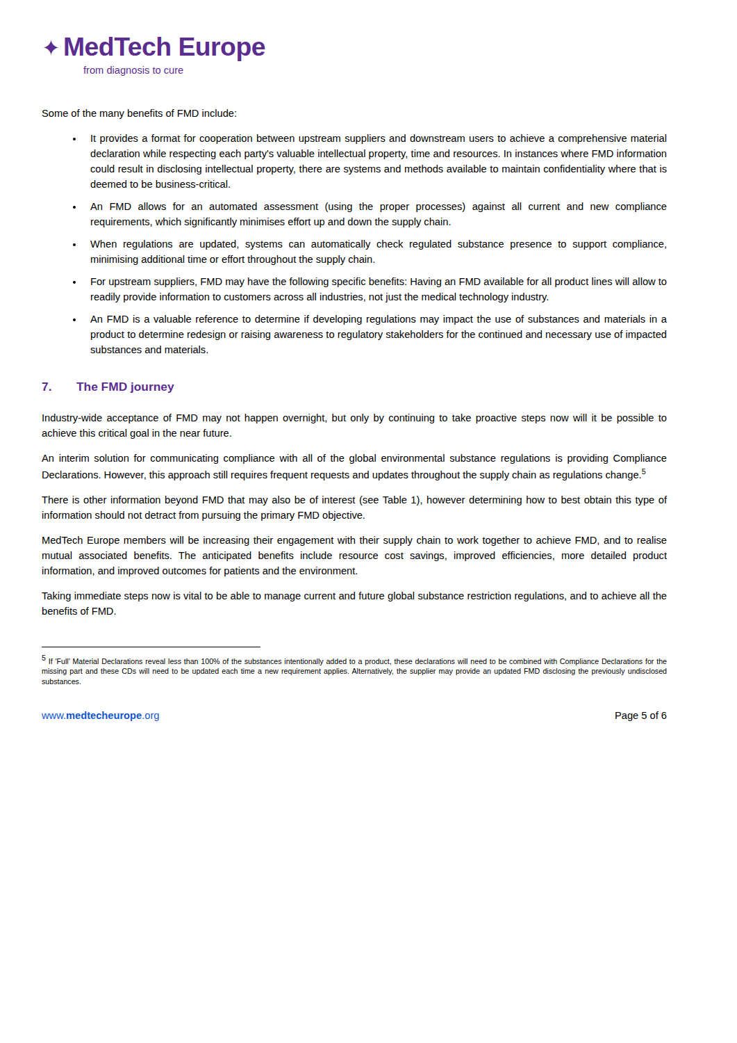✦MedTech Europe
from diagnosis to cure
Some of the many benefits of FMD include:
It provides a format for cooperation between upstream suppliers and downstream users to achieve a comprehensive material declaration while respecting each party's valuable intellectual property, time and resources. In instances where FMD information could result in disclosing intellectual property, there are systems and methods available to maintain confidentiality where that is deemed to be business-critical.
An FMD allows for an automated assessment (using the proper processes) against all current and new compliance requirements, which significantly minimises effort up and down the supply chain.
When regulations are updated, systems can automatically check regulated substance presence to support compliance, minimising additional time or effort throughout the supply chain.
For upstream suppliers, FMD may have the following specific benefits: Having an FMD available for all product lines will allow to readily provide information to customers across all industries, not just the medical technology industry.
An FMD is a valuable reference to determine if developing regulations may impact the use of substances and materials in a product to determine redesign or raising awareness to regulatory stakeholders for the continued and necessary use of impacted substances and materials.
7. The FMD journey
Industry-wide acceptance of FMD may not happen overnight, but only by continuing to take proactive steps now will it be possible to achieve this critical goal in the near future.
An interim solution for communicating compliance with all of the global environmental substance regulations is providing Compliance Declarations. However, this approach still requires frequent requests and updates throughout the supply chain as regulations change.5
There is other information beyond FMD that may also be of interest (see Table 1), however determining how to best obtain this type of information should not detract from pursuing the primary FMD objective.
MedTech Europe members will be increasing their engagement with their supply chain to work together to achieve FMD, and to realise mutual associated benefits. The anticipated benefits include resource cost savings, improved efficiencies, more detailed product information, and improved outcomes for patients and the environment.
Taking immediate steps now is vital to be able to manage current and future global substance restriction regulations, and to achieve all the benefits of FMD.
5 If 'Full' Material Declarations reveal less than 100% of the substances intentionally added to a product, these declarations will need to be combined with Compliance Declarations for the missing part and these CDs will need to be updated each time a new requirement applies. Alternatively, the supplier may provide an updated FMD disclosing the previously undisclosed substances.
www.medtecheurope.org
Page 5 of 6